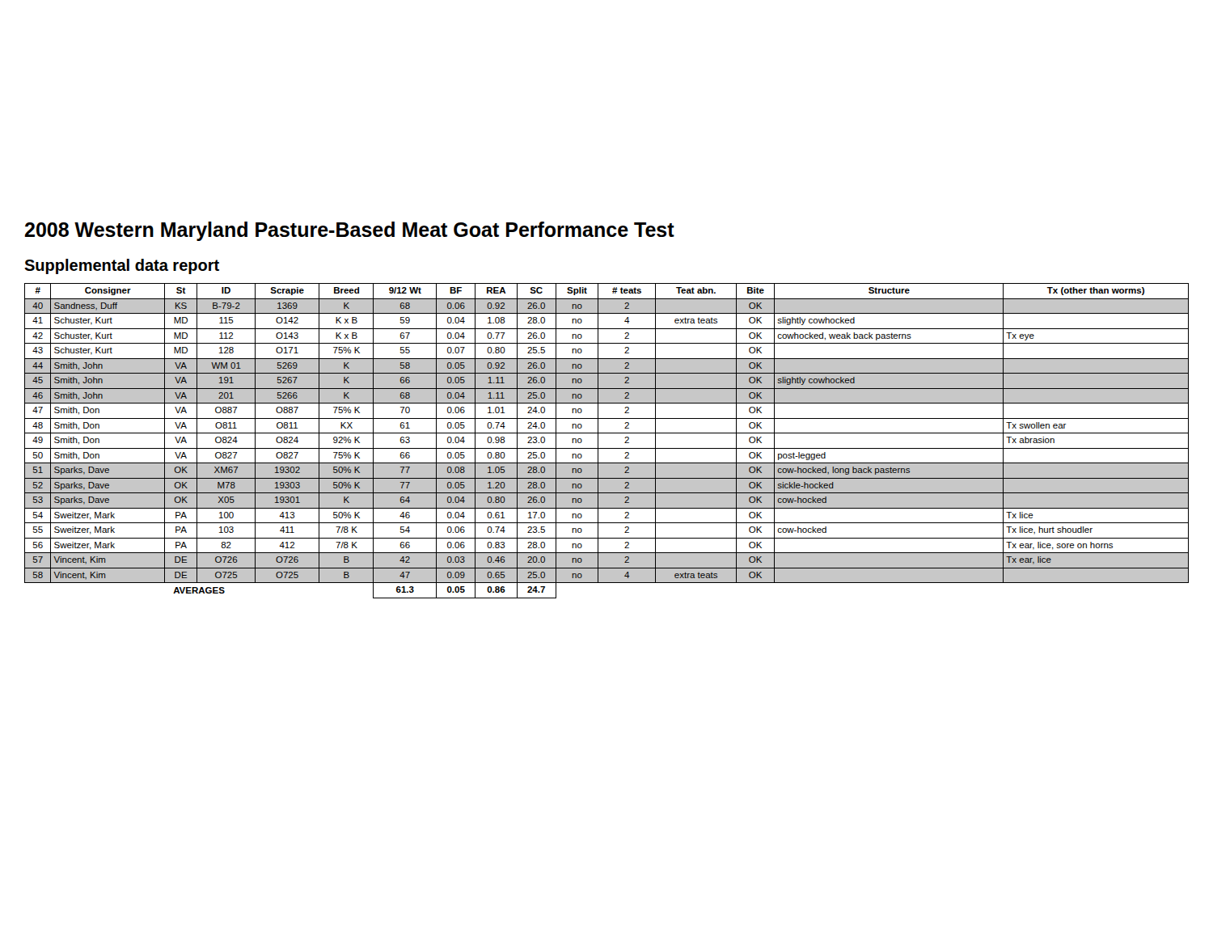2008 Western Maryland Pasture-Based Meat Goat Performance Test
Supplemental data report
| # | Consigner | St | ID | Scrapie | Breed | 9/12 Wt | BF | REA | SC | Split | # teats | Teat abn. | Bite | Structure | Tx (other than worms) |
| --- | --- | --- | --- | --- | --- | --- | --- | --- | --- | --- | --- | --- | --- | --- | --- |
| 40 | Sandness, Duff | KS | B-79-2 | 1369 | K | 68 | 0.06 | 0.92 | 26.0 | no | 2 | | OK | | |
| 41 | Schuster, Kurt | MD | 115 | O142 | K x B | 59 | 0.04 | 1.08 | 28.0 | no | 4 | extra teats | OK | slightly cowhocked | |
| 42 | Schuster, Kurt | MD | 112 | O143 | K x B | 67 | 0.04 | 0.77 | 26.0 | no | 2 | | OK | cowhocked, weak back pasterns | Tx eye |
| 43 | Schuster, Kurt | MD | 128 | O171 | 75% K | 55 | 0.07 | 0.80 | 25.5 | no | 2 | | OK | | |
| 44 | Smith, John | VA | WM 01 | 5269 | K | 58 | 0.05 | 0.92 | 26.0 | no | 2 | | OK | | |
| 45 | Smith, John | VA | 191 | 5267 | K | 66 | 0.05 | 1.11 | 26.0 | no | 2 | | OK | slightly cowhocked | |
| 46 | Smith, John | VA | 201 | 5266 | K | 68 | 0.04 | 1.11 | 25.0 | no | 2 | | OK | | |
| 47 | Smith, Don | VA | O887 | O887 | 75% K | 70 | 0.06 | 1.01 | 24.0 | no | 2 | | OK | | |
| 48 | Smith, Don | VA | O811 | O811 | KX | 61 | 0.05 | 0.74 | 24.0 | no | 2 | | OK | | Tx swollen ear |
| 49 | Smith, Don | VA | O824 | O824 | 92% K | 63 | 0.04 | 0.98 | 23.0 | no | 2 | | OK | | Tx abrasion |
| 50 | Smith, Don | VA | O827 | O827 | 75% K | 66 | 0.05 | 0.80 | 25.0 | no | 2 | | OK | post-legged | |
| 51 | Sparks, Dave | OK | XM67 | 19302 | 50% K | 77 | 0.08 | 1.05 | 28.0 | no | 2 | | OK | cow-hocked, long back pasterns | |
| 52 | Sparks, Dave | OK | M78 | 19303 | 50% K | 77 | 0.05 | 1.20 | 28.0 | no | 2 | | OK | sickle-hocked | |
| 53 | Sparks, Dave | OK | X05 | 19301 | K | 64 | 0.04 | 0.80 | 26.0 | no | 2 | | OK | cow-hocked | |
| 54 | Sweitzer, Mark | PA | 100 | 413 | 50% K | 46 | 0.04 | 0.61 | 17.0 | no | 2 | | OK | | Tx lice |
| 55 | Sweitzer, Mark | PA | 103 | 411 | 7/8 K | 54 | 0.06 | 0.74 | 23.5 | no | 2 | | OK | cow-hocked | Tx lice, hurt shoudler |
| 56 | Sweitzer, Mark | PA | 82 | 412 | 7/8 K | 66 | 0.06 | 0.83 | 28.0 | no | 2 | | OK | | Tx ear, lice, sore on horns |
| 57 | Vincent, Kim | DE | O726 | O726 | B | 42 | 0.03 | 0.46 | 20.0 | no | 2 | | OK | | Tx ear, lice |
| 58 | Vincent, Kim | DE | O725 | O725 | B | 47 | 0.09 | 0.65 | 25.0 | no | 4 | extra teats | OK | | |
| AVERAGES | 61.3 | 0.05 | 0.86 | 24.7 | | | | | | |